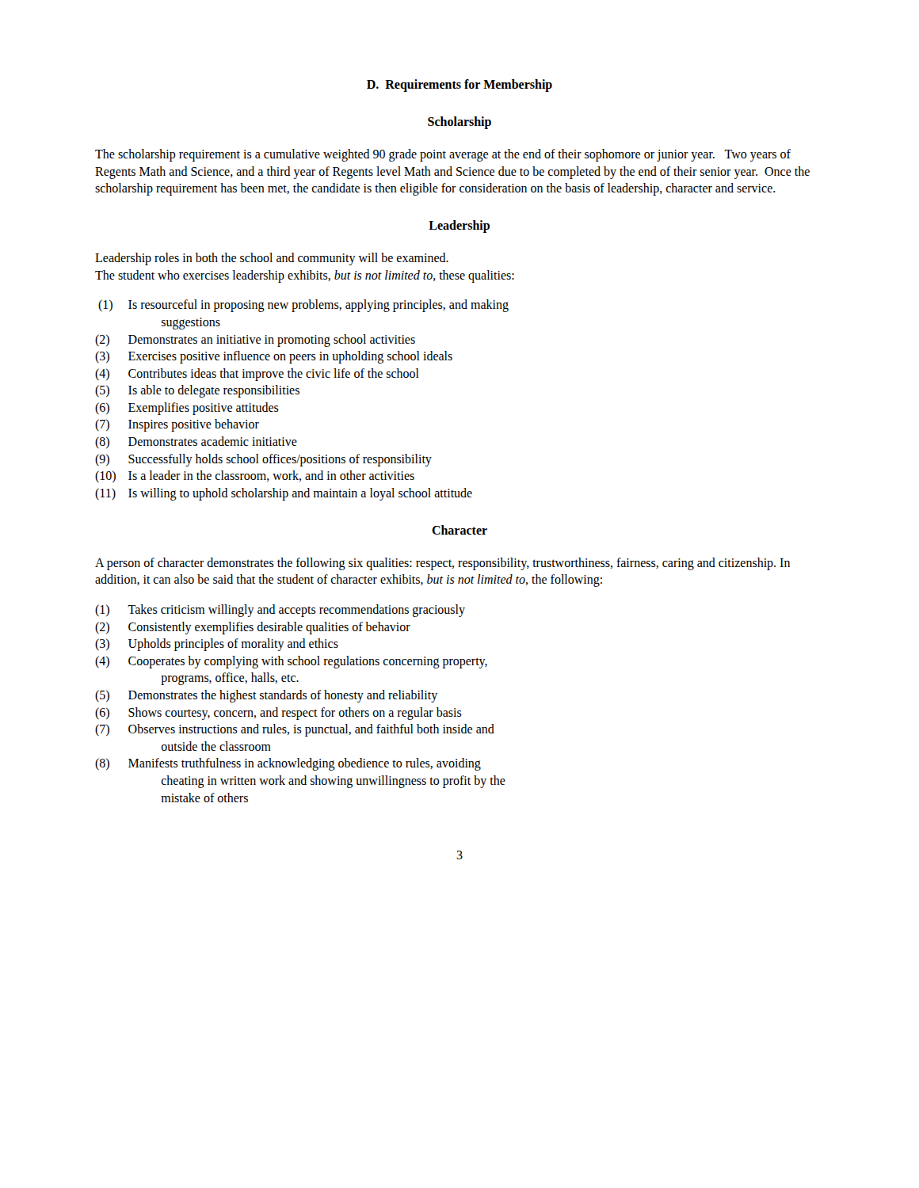D. Requirements for Membership
Scholarship
The scholarship requirement is a cumulative weighted 90 grade point average at the end of their sophomore or junior year. Two years of Regents Math and Science, and a third year of Regents level Math and Science due to be completed by the end of their senior year. Once the scholarship requirement has been met, the candidate is then eligible for consideration on the basis of leadership, character and service.
Leadership
Leadership roles in both the school and community will be examined.
The student who exercises leadership exhibits, but is not limited to, these qualities:
(1) Is resourceful in proposing new problems, applying principles, and makingsuggestions
(2) Demonstrates an initiative in promoting school activities
(3) Exercises positive influence on peers in upholding school ideals
(4) Contributes ideas that improve the civic life of the school
(5) Is able to delegate responsibilities
(6) Exemplifies positive attitudes
(7) Inspires positive behavior
(8) Demonstrates academic initiative
(9) Successfully holds school offices/positions of responsibility
(10) Is a leader in the classroom, work, and in other activities
(11) Is willing to uphold scholarship and maintain a loyal school attitude
Character
A person of character demonstrates the following six qualities: respect, responsibility, trustworthiness, fairness, caring and citizenship. In addition, it can also be said that the student of character exhibits, but is not limited to, the following:
(1) Takes criticism willingly and accepts recommendations graciously
(2) Consistently exemplifies desirable qualities of behavior
(3) Upholds principles of morality and ethics
(4) Cooperates by complying with school regulations concerning property,programs, office, halls, etc.
(5) Demonstrates the highest standards of honesty and reliability
(6) Shows courtesy, concern, and respect for others on a regular basis
(7) Observes instructions and rules, is punctual, and faithful both inside andoutside the classroom
(8) Manifests truthfulness in acknowledging obedience to rules, avoidingcheating in written work and showing unwillingness to profit by the mistake of others
3